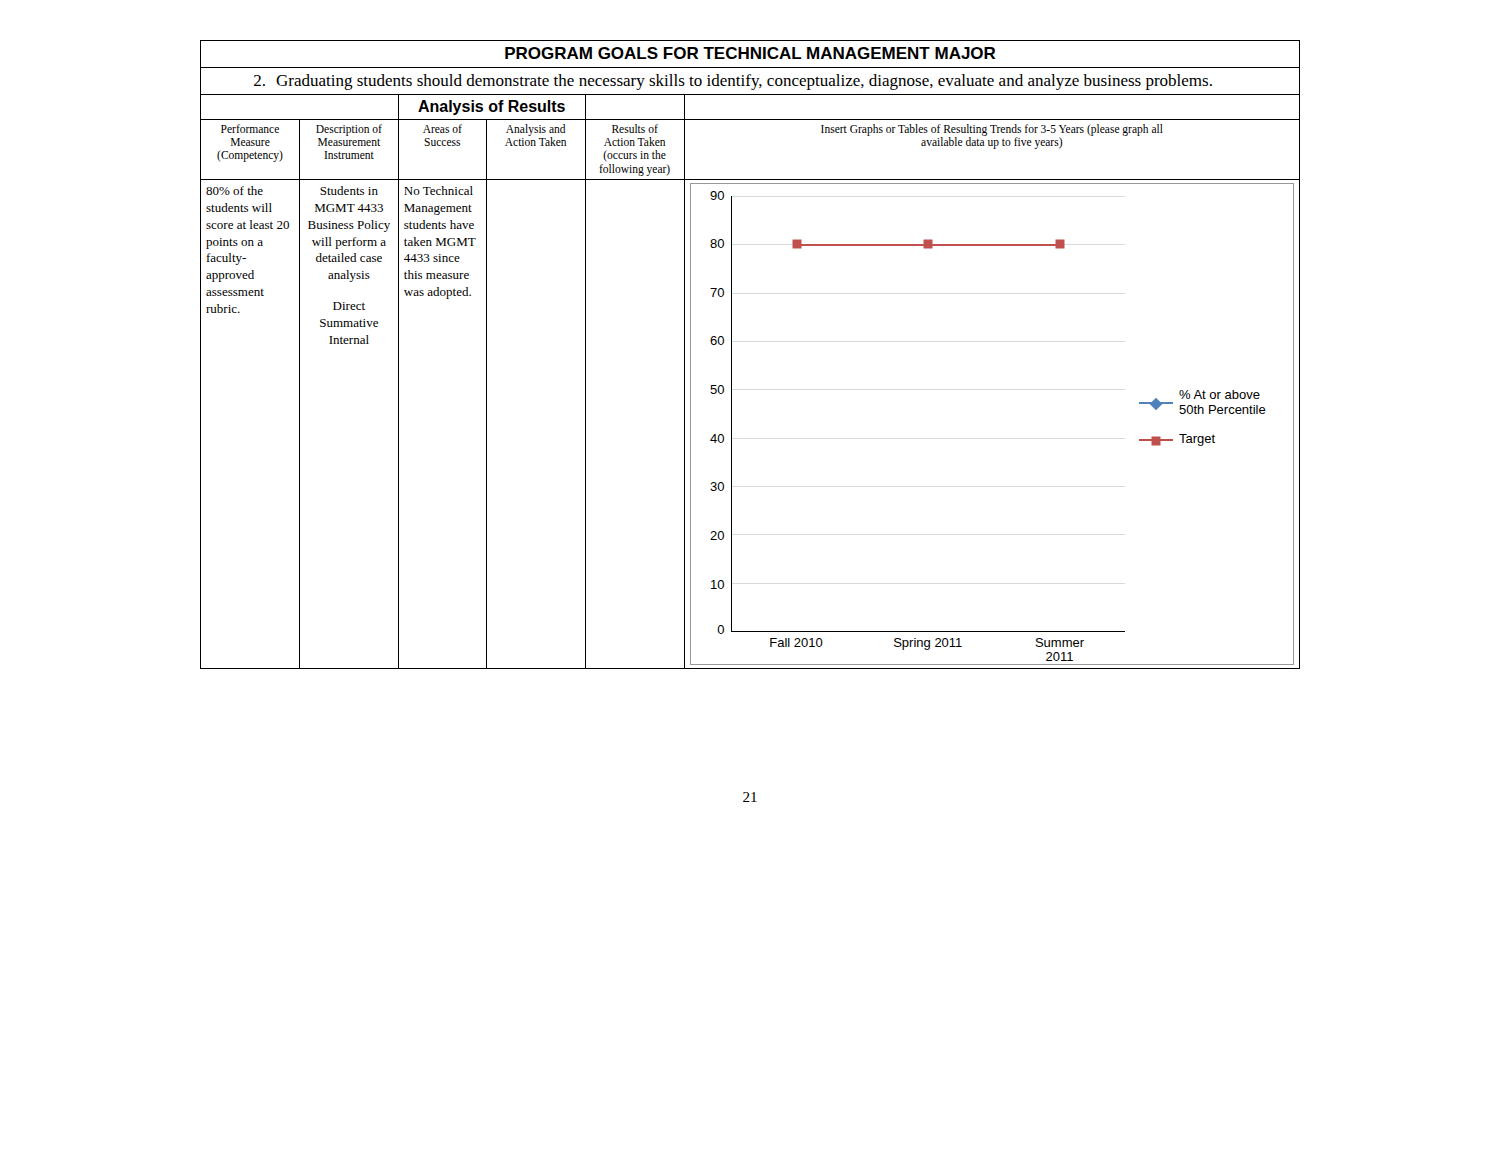| PROGRAM GOALS FOR TECHNICAL MANAGEMENT MAJOR |
| 2. Graduating students should demonstrate the necessary skills to identify, conceptualize, diagnose, evaluate and analyze business problems. |
| | | Analysis of Results | | |
| Performance Measure (Competency) | Description of Measurement Instrument | Areas of Success | Analysis and Action Taken | Results of Action Taken (occurs in the following year) | Insert Graphs or Tables of Resulting Trends for 3-5 Years (please graph all available data up to five years) |
| 80% of the students will score at least 20 points on a faculty-approved assessment rubric. | Students in MGMT 4433 Business Policy will perform a detailed case analysis Direct Summative Internal | No Technical Management students have taken MGMT 4433 since this measure was adopted. | | | 90 80 70 60 50 40 30 20 10 0 Fall 2010 Spring 2011 Summer 2011 % At or above 50th Percentile Target |
21